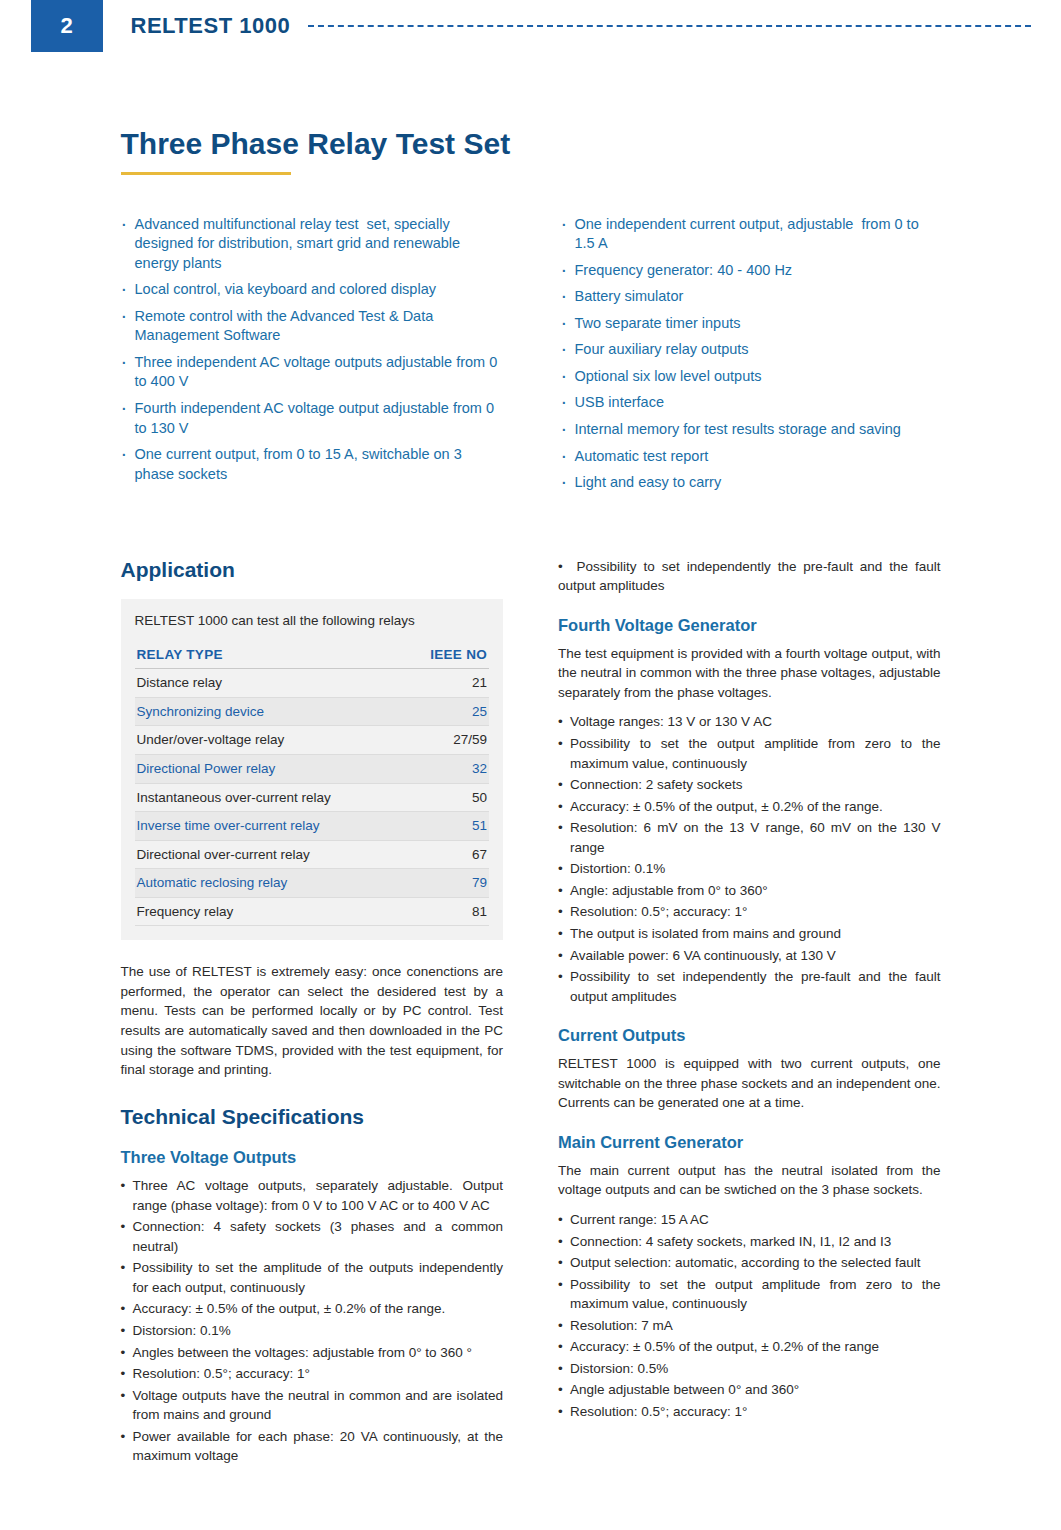2
RELTEST 1000
Three Phase Relay Test Set
Advanced multifunctional relay test set, specially designed for distribution, smart grid and renewable energy plants
Local control, via keyboard and colored display
Remote control with the Advanced Test & Data Management Software
Three independent AC voltage outputs adjustable from 0 to 400 V
Fourth independent AC voltage output adjustable from 0 to 130 V
One current output, from 0 to 15 A, switchable on 3 phase sockets
One independent current output, adjustable from 0 to 1.5 A
Frequency generator: 40 - 400 Hz
Battery simulator
Two separate timer inputs
Four auxiliary relay outputs
Optional six low level outputs
USB interface
Internal memory for test results storage and saving
Automatic test report
Light and easy to carry
Application
RELTEST 1000 can test all the following relays
| RELAY TYPE | IEEE NO |
| --- | --- |
| Distance relay | 21 |
| Synchronizing device | 25 |
| Under/over-voltage relay | 27/59 |
| Directional Power relay | 32 |
| Instantaneous over-current relay | 50 |
| Inverse time over-current relay | 51 |
| Directional over-current relay | 67 |
| Automatic reclosing relay | 79 |
| Frequency relay | 81 |
The use of RELTEST is extremely easy: once conenctions are performed, the operator can select the desidered test by a menu. Tests can be performed locally or by PC control. Test results are automatically saved and then downloaded in the PC using the software TDMS, provided with the test equipment, for final storage and printing.
Technical Specifications
Three Voltage Outputs
Three AC voltage outputs, separately adjustable. Output range (phase voltage): from 0 V to 100 V AC or to 400 V AC
Connection: 4 safety sockets (3 phases and a common neutral)
Possibility to set the amplitude of the outputs independently for each output, continuously
Accuracy: ± 0.5% of the output, ± 0.2% of the range.
Distorsion: 0.1%
Angles between the voltages: adjustable from 0° to 360 °
Resolution: 0.5°; accuracy: 1°
Voltage outputs have the neutral in common and are isolated from mains and ground
Power available for each phase: 20 VA continuously, at the maximum voltage
• Possibility to set independently the pre-fault and the fault output amplitudes
Fourth Voltage Generator
The test equipment is provided with a fourth voltage output, with the neutral in common with the three phase voltages, adjustable separately from the phase voltages.
Voltage ranges: 13 V or 130 V AC
Possibility to set the output amplitide from zero to the maximum value, continuously
Connection: 2 safety sockets
Accuracy: ± 0.5% of the output, ± 0.2% of the range.
Resolution: 6 mV on the 13 V range, 60 mV on the 130 V range
Distortion: 0.1%
Angle: adjustable from 0° to 360°
Resolution: 0.5°; accuracy: 1°
The output is isolated from mains and ground
Available power: 6 VA continuously, at 130 V
Possibility to set independently the pre-fault and the fault output amplitudes
Current Outputs
RELTEST 1000 is equipped with two current outputs, one switchable on the three phase sockets and an independent one. Currents can be generated one at a time.
Main Current Generator
The main current output has the neutral isolated from the voltage outputs and can be swtiched on the 3 phase sockets.
Current range: 15 A AC
Connection: 4 safety sockets, marked IN, I1, I2 and I3
Output selection: automatic, according to the selected fault
Possibility to set the output amplitude from zero to the maximum value, continuously
Resolution: 7 mA
Accuracy: ± 0.5% of the output, ± 0.2% of the range
Distorsion: 0.5%
Angle adjustable between 0° and 360°
Resolution: 0.5°; accuracy: 1°